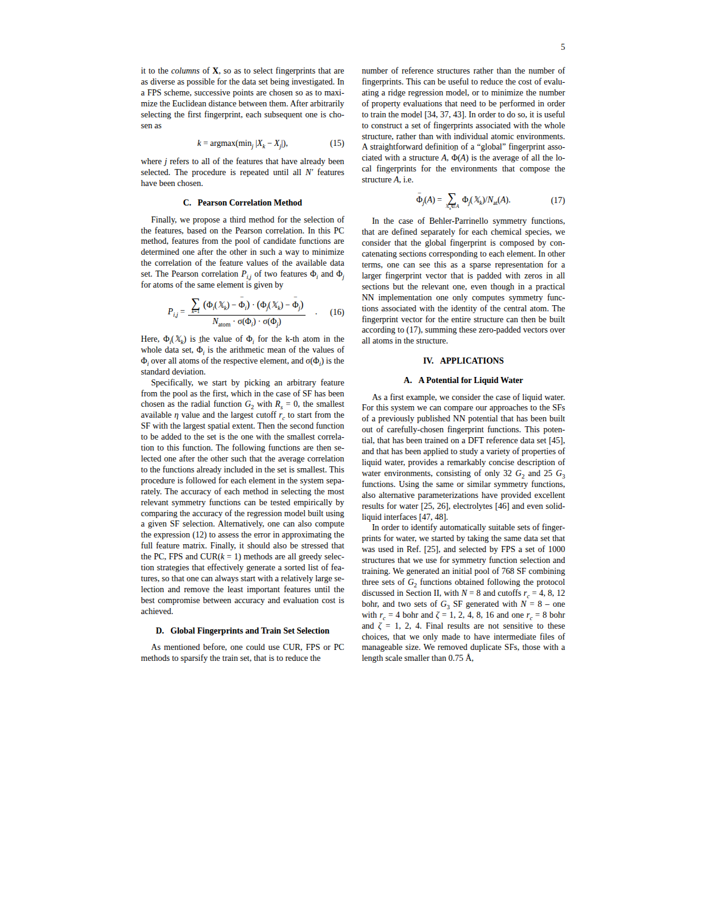5
it to the columns of X, so as to select fingerprints that are as diverse as possible for the data set being investigated. In a FPS scheme, successive points are chosen so as to maximize the Euclidean distance between them. After arbitrarily selecting the first fingerprint, each subsequent one is chosen as
k = argmax(minj |Xk − Xj|), (15)
where j refers to all of the features that have already been selected. The procedure is repeated until all N′ features have been chosen.
C. Pearson Correlation Method
Finally, we propose a third method for the selection of the features, based on the Pearson correlation. In this PC method, features from the pool of candidate functions are determined one after the other in such a way to minimize the correlation of the feature values of the available data set. The Pearson correlation Pi,j of two features Φi and Φj for atoms of the same element is given by
Pi,j = ∑k=1 (Φi(𝕏k) − Φi) · (Φj(𝕏k) − Φj) Natom · σ(Φi) · σ(Φj) . (16)
Here, Φi(𝕏k) is the value of Φi for the k-th atom in the whole data set, Φi is the arithmetic mean of the values of Φi over all atoms of the respective element, and σ(Φi) is the standard deviation.
Specifically, we start by picking an arbitrary feature from the pool as the first, which in the case of SF has been chosen as the radial function G2 with Rs = 0, the smallest available η value and the largest cutoff rc to start from the SF with the largest spatial extent. Then the second function to be added to the set is the one with the smallest correlation to this function. The following functions are then selected one after the other such that the average correlation to the functions already included in the set is smallest. This procedure is followed for each element in the system separately. The accuracy of each method in selecting the most relevant symmetry functions can be tested empirically by comparing the accuracy of the regression model built using a given SF selection. Alternatively, one can also compute the expression (12) to assess the error in approximating the full feature matrix. Finally, it should also be stressed that the PC, FPS and CUR(k = 1) methods are all greedy selection strategies that effectively generate a sorted list of features, so that one can always start with a relatively large selection and remove the least important features until the best compromise between accuracy and evaluation cost is achieved.
D. Global Fingerprints and Train Set Selection
As mentioned before, one could use CUR, FPS or PC methods to sparsify the train set, that is to reduce the
number of reference structures rather than the number of fingerprints. This can be useful to reduce the cost of evaluating a ridge regression model, or to minimize the number of property evaluations that need to be performed in order to train the model [34, 37, 43]. In order to do so, it is useful to construct a set of fingerprints associated with the whole structure, rather than with individual atomic environments. A straightforward definition of a “global” fingerprint associated with a structure A, Φ(A) is the average of all the local fingerprints for the environments that compose the structure A, i.e.
Φj(A) = ∑𝕏k∈A Φj(𝕏k)/Nat(A). (17)
In the case of Behler-Parrinello symmetry functions, that are defined separately for each chemical species, we consider that the global fingerprint is composed by concatenating sections corresponding to each element. In other terms, one can see this as a sparse representation for a larger fingerprint vector that is padded with zeros in all sections but the relevant one, even though in a practical NN implementation one only computes symmetry functions associated with the identity of the central atom. The fingerprint vector for the entire structure can then be built according to (17), summing these zero-padded vectors over all atoms in the structure.
IV. APPLICATIONS
A. A Potential for Liquid Water
As a first example, we consider the case of liquid water. For this system we can compare our approaches to the SFs of a previously published NN potential that has been built out of carefully-chosen fingerprint functions. This potential, that has been trained on a DFT reference data set [45], and that has been applied to study a variety of properties of liquid water, provides a remarkably concise description of water environments, consisting of only 32 G2 and 25 G3 functions. Using the same or similar symmetry functions, also alternative parameterizations have provided excellent results for water [25, 26], electrolytes [46] and even solid-liquid interfaces [47, 48].
In order to identify automatically suitable sets of fingerprints for water, we started by taking the same data set that was used in Ref. [25], and selected by FPS a set of 1000 structures that we use for symmetry function selection and training. We generated an initial pool of 768 SF combining three sets of G2 functions obtained following the protocol discussed in Section II, with N = 8 and cutoffs rc = 4, 8, 12 bohr, and two sets of G3 SF generated with N = 8 – one with rc = 4 bohr and ζ = 1, 2, 4, 8, 16 and one rc = 8 bohr and ζ = 1, 2, 4. Final results are not sensitive to these choices, that we only made to have intermediate files of manageable size. We removed duplicate SFs, those with a length scale smaller than 0.75 Å,